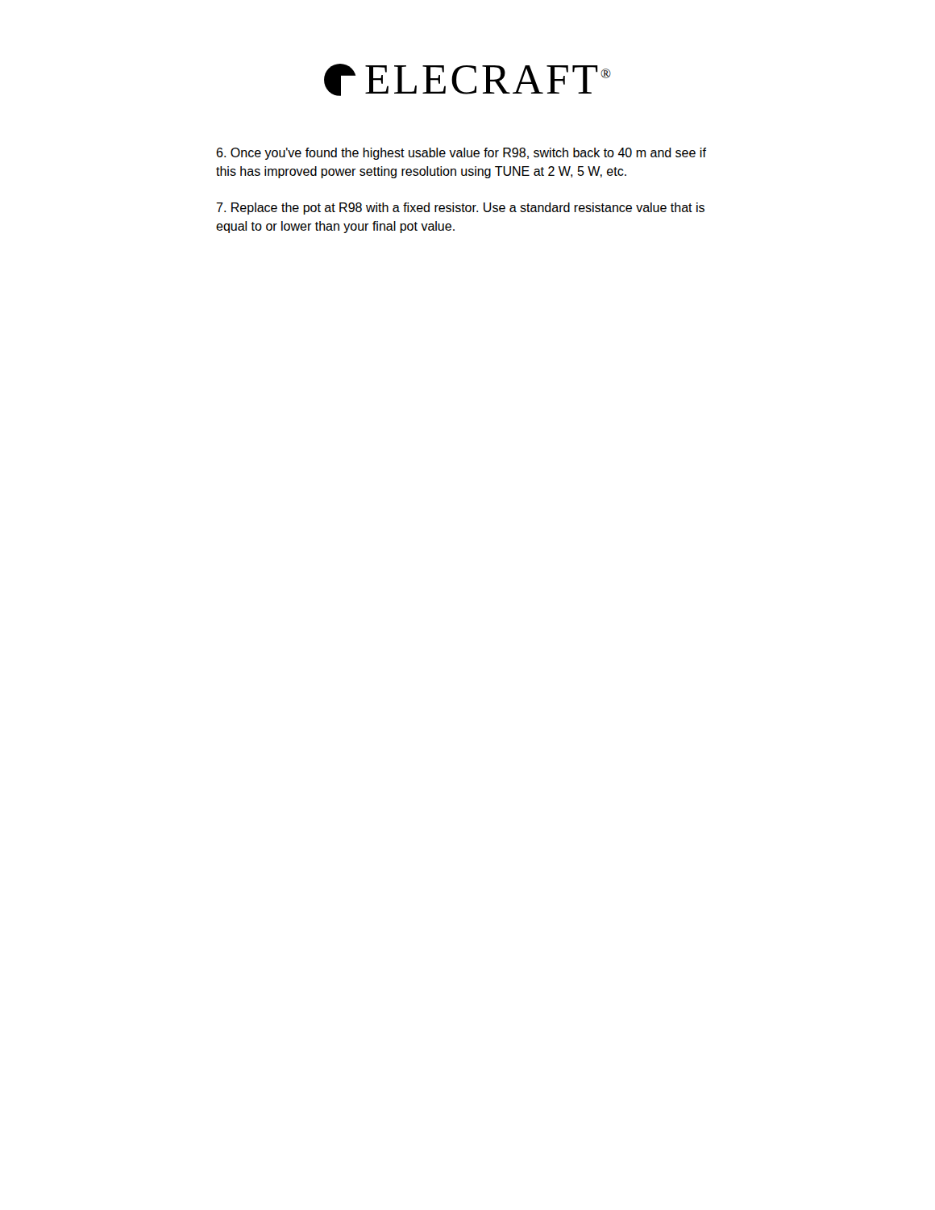ELECRAFT®
6. Once you've found the highest usable value for R98, switch back to 40 m and see if this has improved power setting resolution using TUNE at 2 W, 5 W, etc.
7. Replace the pot at R98 with a fixed resistor. Use a standard resistance value that is equal to or lower than your final pot value.